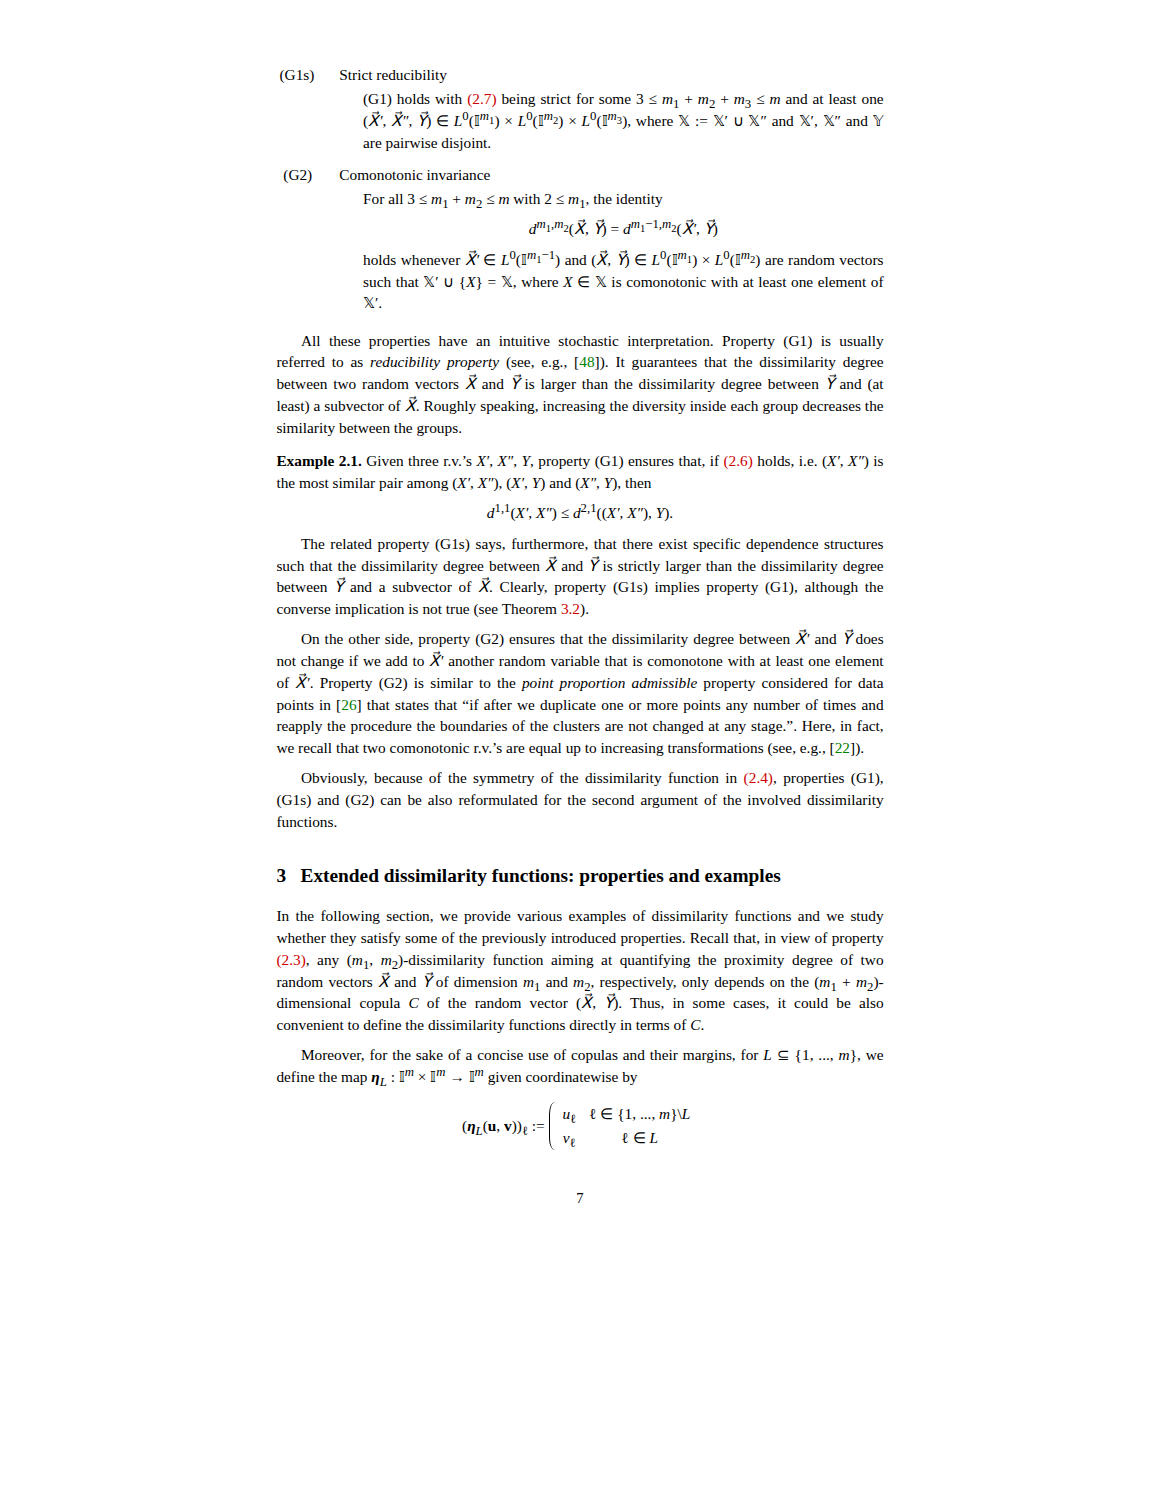(G1s)
Strict reducibility
(G1) holds with (2.7) being strict for some 3 ≤ m1 + m2 + m3 ≤ m and at least one (X⃗′, X⃗″, Y⃗) ∈ L0(𝕀m1) × L0(𝕀m2) × L0(𝕀m3), where 𝕏 := 𝕏′ ∪ 𝕏″ and 𝕏′, 𝕏″ and 𝕐 are pairwise disjoint.
(G2)
Comonotonic invariance
For all 3 ≤ m1 + m2 ≤ m with 2 ≤ m1, the identity
dm1,m2(X⃗, Y⃗) = dm1−1,m2(X⃗′, Y⃗)
holds whenever X⃗′ ∈ L0(𝕀m1−1) and (X⃗, Y⃗) ∈ L0(𝕀m1) × L0(𝕀m2) are random vectors such that 𝕏′ ∪ {X} = 𝕏, where X ∈ 𝕏 is comonotonic with at least one element of 𝕏′.
All these properties have an intuitive stochastic interpretation. Property (G1) is usually referred to as reducibility property (see, e.g., [48]). It guarantees that the dissimilarity degree between two random vectors X⃗ and Y⃗ is larger than the dissimilarity degree between Y⃗ and (at least) a subvector of X⃗. Roughly speaking, increasing the diversity inside each group decreases the similarity between the groups.
Example 2.1. Given three r.v.’s X′, X″, Y, property (G1) ensures that, if (2.6) holds, i.e. (X′, X″) is the most similar pair among (X′, X″), (X′, Y) and (X″, Y), then
d1,1(X′, X″) ≤ d2,1((X′, X″), Y).
The related property (G1s) says, furthermore, that there exist specific dependence structures such that the dissimilarity degree between X⃗ and Y⃗ is strictly larger than the dissimilarity degree between Y⃗ and a subvector of X⃗. Clearly, property (G1s) implies property (G1), although the converse implication is not true (see Theorem 3.2).
On the other side, property (G2) ensures that the dissimilarity degree between X⃗′ and Y⃗ does not change if we add to X⃗′ another random variable that is comonotone with at least one element of X⃗′. Property (G2) is similar to the point proportion admissible property considered for data points in [26] that states that “if after we duplicate one or more points any number of times and reapply the procedure the boundaries of the clusters are not changed at any stage.”. Here, in fact, we recall that two comonotonic r.v.’s are equal up to increasing transformations (see, e.g., [22]).
Obviously, because of the symmetry of the dissimilarity function in (2.4), properties (G1), (G1s) and (G2) can be also reformulated for the second argument of the involved dissimilarity functions.
3 Extended dissimilarity functions: properties and examples
In the following section, we provide various examples of dissimilarity functions and we study whether they satisfy some of the previously introduced properties. Recall that, in view of property (2.3), any (m1, m2)-dissimilarity function aiming at quantifying the proximity degree of two random vectors X⃗ and Y⃗ of dimension m1 and m2, respectively, only depends on the (m1 + m2)-dimensional copula C of the random vector (X⃗, Y⃗). Thus, in some cases, it could be also convenient to define the dissimilarity functions directly in terms of C.
Moreover, for the sake of a concise use of copulas and their margins, for L ⊆ {1, ..., m}, we define the map ηL : 𝕀m × 𝕀m → 𝕀m given coordinatewise by
(ηL(u, v))ℓ :=
| u ℓ | ℓ ∈ {1, ..., m }\ L |
| v ℓ | ℓ ∈ L |
7